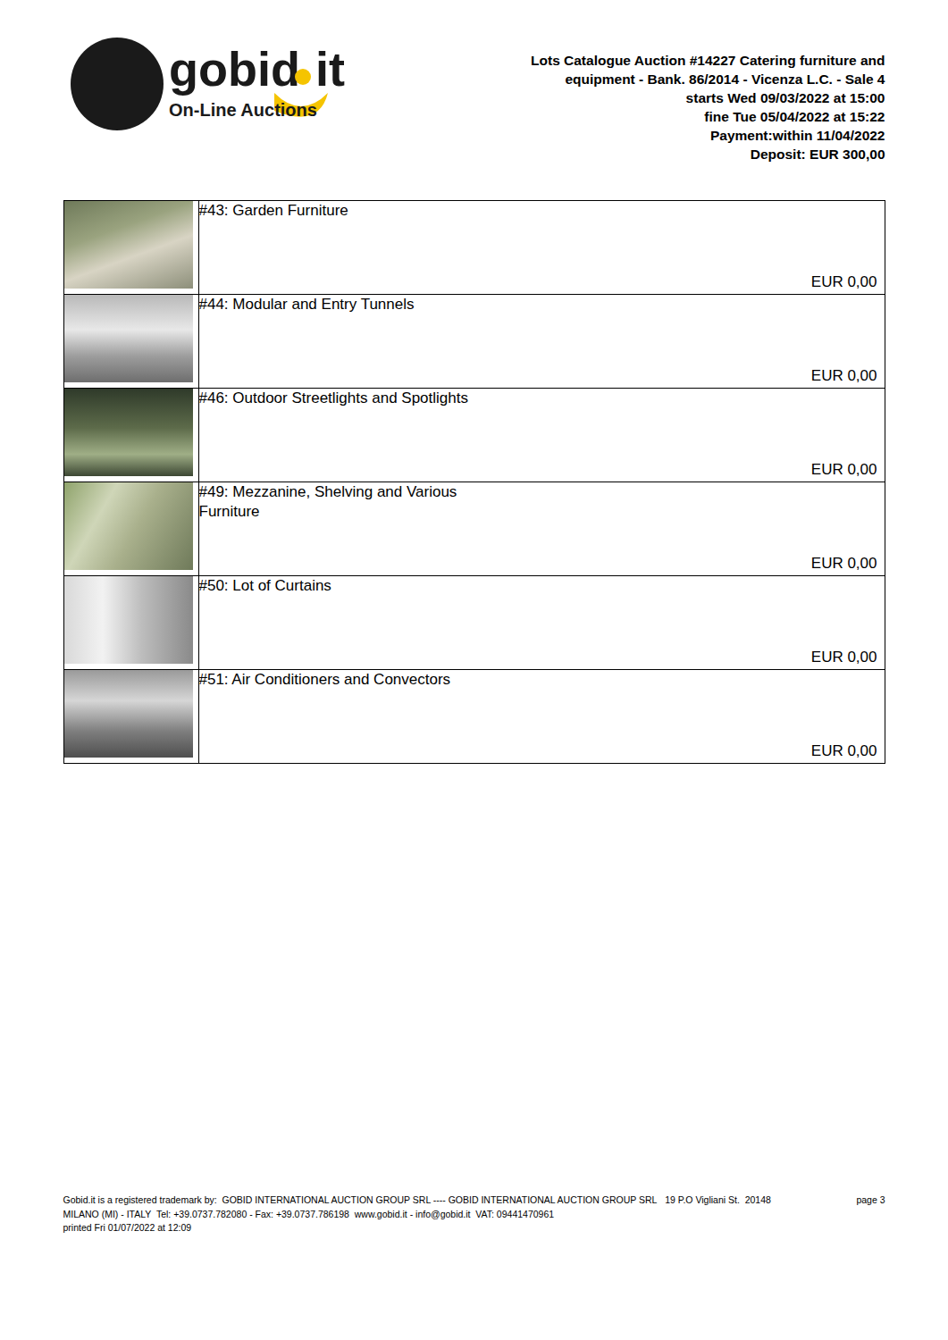gobid it On-Line Auctions
Lots Catalogue Auction #14227 Catering furniture and
equipment - Bank. 86/2014 - Vicenza L.C. - Sale 4
starts Wed 09/03/2022 at 15:00
fine Tue 05/04/2022 at 15:22
Payment:within 11/04/2022
Deposit: EUR 300,00
| | #43: Garden Furniture EUR 0,00 |
| | #44: Modular and Entry Tunnels EUR 0,00 |
| | #46: Outdoor Streetlights and Spotlights EUR 0,00 |
| | #49: Mezzanine, Shelving and Various Furniture EUR 0,00 |
| | #50: Lot of Curtains EUR 0,00 |
| | #51: Air Conditioners and Convectors EUR 0,00 |
page 3 Gobid.it is a registered trademark by: GOBID INTERNATIONAL AUCTION GROUP SRL ---- GOBID INTERNATIONAL AUCTION GROUP SRL 19 P.O Vigliani St. 20148
MILANO (MI) - ITALY Tel: +39.0737.782080 - Fax: +39.0737.786198 www.gobid.it - info@gobid.it VAT: 09441470961
printed Fri 01/07/2022 at 12:09